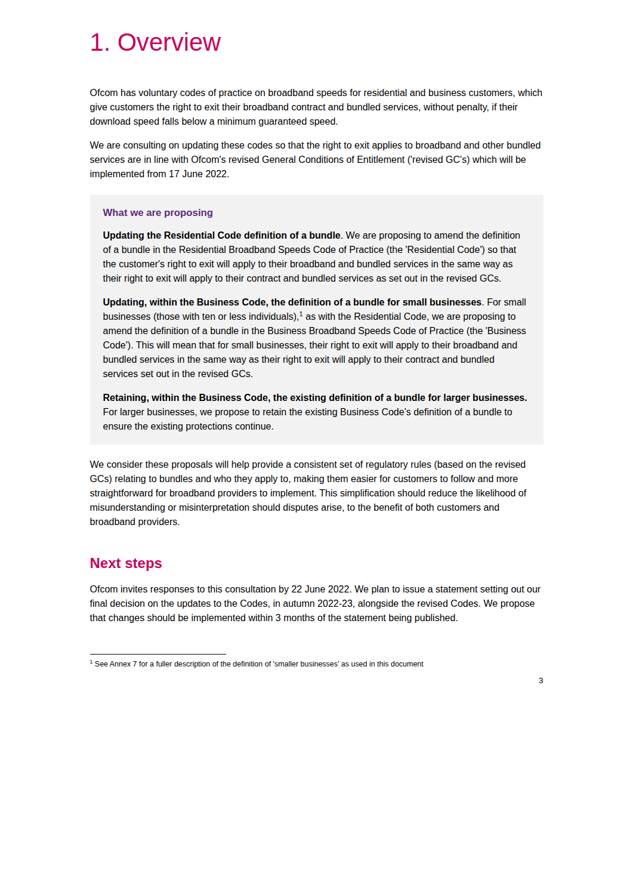1. Overview
Ofcom has voluntary codes of practice on broadband speeds for residential and business customers, which give customers the right to exit their broadband contract and bundled services, without penalty, if their download speed falls below a minimum guaranteed speed.
We are consulting on updating these codes so that the right to exit applies to broadband and other bundled services are in line with Ofcom's revised General Conditions of Entitlement ('revised GC's) which will be implemented from 17 June 2022.
What we are proposing
Updating the Residential Code definition of a bundle. We are proposing to amend the definition of a bundle in the Residential Broadband Speeds Code of Practice (the 'Residential Code') so that the customer's right to exit will apply to their broadband and bundled services in the same way as their right to exit will apply to their contract and bundled services as set out in the revised GCs.
Updating, within the Business Code, the definition of a bundle for small businesses. For small businesses (those with ten or less individuals),1 as with the Residential Code, we are proposing to amend the definition of a bundle in the Business Broadband Speeds Code of Practice (the 'Business Code'). This will mean that for small businesses, their right to exit will apply to their broadband and bundled services in the same way as their right to exit will apply to their contract and bundled services set out in the revised GCs.
Retaining, within the Business Code, the existing definition of a bundle for larger businesses. For larger businesses, we propose to retain the existing Business Code's definition of a bundle to ensure the existing protections continue.
We consider these proposals will help provide a consistent set of regulatory rules (based on the revised GCs) relating to bundles and who they apply to, making them easier for customers to follow and more straightforward for broadband providers to implement. This simplification should reduce the likelihood of misunderstanding or misinterpretation should disputes arise, to the benefit of both customers and broadband providers.
Next steps
Ofcom invites responses to this consultation by 22 June 2022. We plan to issue a statement setting out our final decision on the updates to the Codes, in autumn 2022-23, alongside the revised Codes. We propose that changes should be implemented within 3 months of the statement being published.
1 See Annex 7 for a fuller description of the definition of 'smaller businesses' as used in this document
3